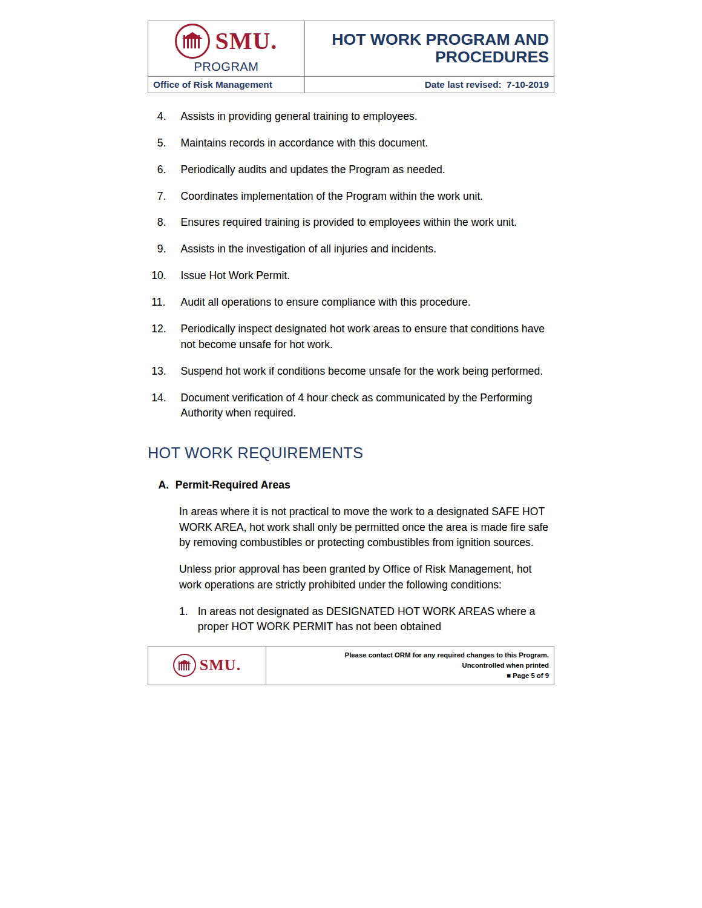| SMU . PROGRAM | Hot Work Program and Procedures |
| Office of Risk Management | Date last revised: 7-10-2019 |
4. Assists in providing general training to employees.
5. Maintains records in accordance with this document.
6. Periodically audits and updates the Program as needed.
7. Coordinates implementation of the Program within the work unit.
8. Ensures required training is provided to employees within the work unit.
9. Assists in the investigation of all injuries and incidents.
10. Issue Hot Work Permit.
11. Audit all operations to ensure compliance with this procedure.
12. Periodically inspect designated hot work areas to ensure that conditions have not become unsafe for hot work.
13. Suspend hot work if conditions become unsafe for the work being performed.
14. Document verification of 4 hour check as communicated by the Performing Authority when required.
HOT WORK REQUIREMENTS
A. Permit-Required Areas
In areas where it is not practical to move the work to a designated SAFE HOT WORK AREA, hot work shall only be permitted once the area is made fire safe by removing combustibles or protecting combustibles from ignition sources.
Unless prior approval has been granted by Office of Risk Management, hot work operations are strictly prohibited under the following conditions:
1. In areas not designated as DESIGNATED HOT WORK AREAS where a proper HOT WORK PERMIT has not been obtained
| SMU . | Please contact ORM for any required changes to this Program. Uncontrolled when printed ■ Page 5 of 9 |